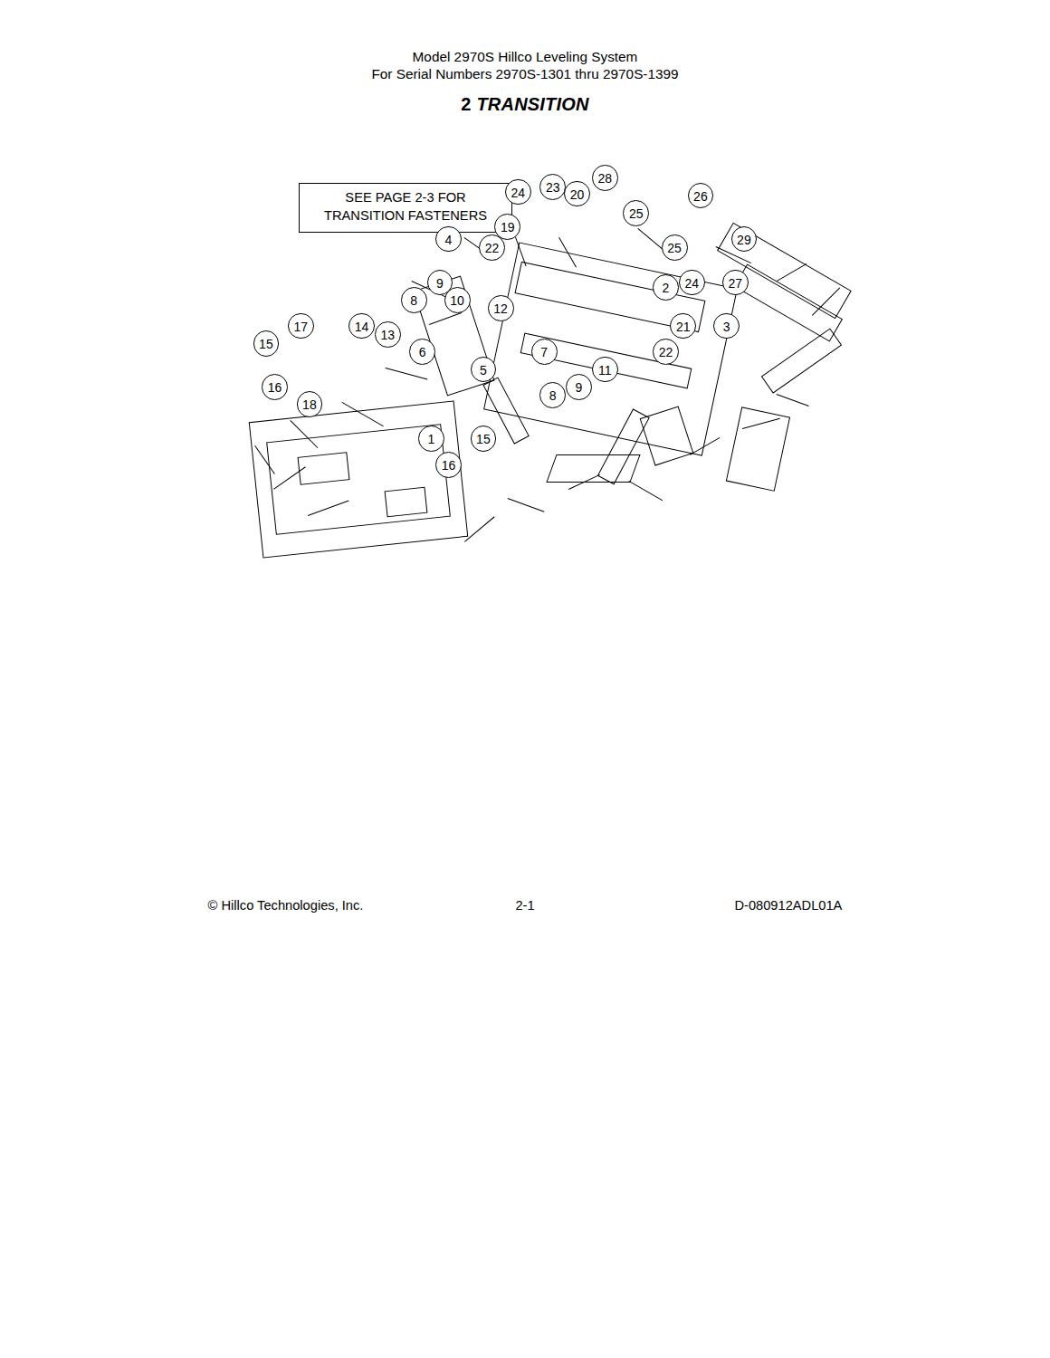Model 2970S Hillco Leveling System
For Serial Numbers 2970S-1301 thru 2970S-1399
2 TRANSITION
SEE PAGE 2-3 FOR
TRANSITION FASTENERS
4
22
19
24
23
20
28
26
25
25
29
24
2
27
21
3
22
10
9
8
12
14
17
13
15
6
7
5
11
9
8
16
18
1
15
16
© Hillco Technologies, Inc.
2-1
D-080912ADL01A